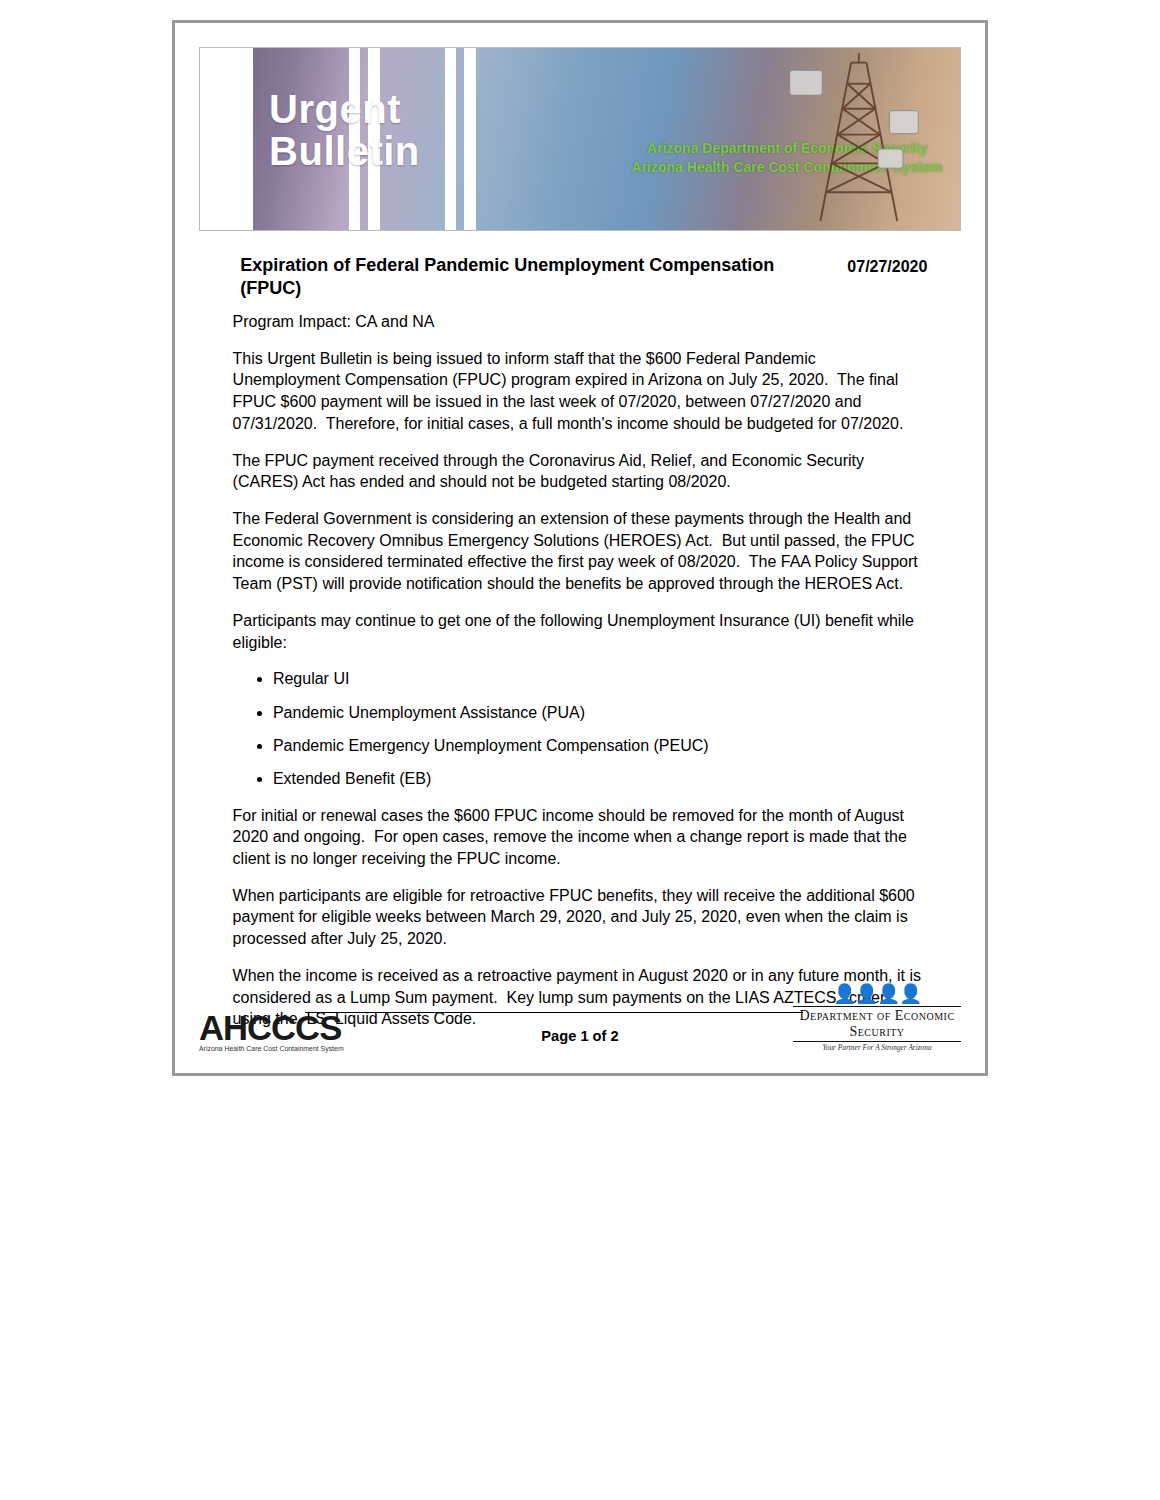Urgent
Bulletin
Arizona Department of Economic Security
Arizona Health Care Cost Containment System
Expiration of Federal Pandemic Unemployment Compensation (FPUC)
07/27/2020
Program Impact: CA and NA
This Urgent Bulletin is being issued to inform staff that the $600 Federal Pandemic Unemployment Compensation (FPUC) program expired in Arizona on July 25, 2020. The final FPUC $600 payment will be issued in the last week of 07/2020, between 07/27/2020 and 07/31/2020. Therefore, for initial cases, a full month's income should be budgeted for 07/2020.
The FPUC payment received through the Coronavirus Aid, Relief, and Economic Security (CARES) Act has ended and should not be budgeted starting 08/2020.
The Federal Government is considering an extension of these payments through the Health and Economic Recovery Omnibus Emergency Solutions (HEROES) Act. But until passed, the FPUC income is considered terminated effective the first pay week of 08/2020. The FAA Policy Support Team (PST) will provide notification should the benefits be approved through the HEROES Act.
Participants may continue to get one of the following Unemployment Insurance (UI) benefit while eligible:
Regular UI
Pandemic Unemployment Assistance (PUA)
Pandemic Emergency Unemployment Compensation (PEUC)
Extended Benefit (EB)
For initial or renewal cases the $600 FPUC income should be removed for the month of August 2020 and ongoing. For open cases, remove the income when a change report is made that the client is no longer receiving the FPUC income.
When participants are eligible for retroactive FPUC benefits, they will receive the additional $600 payment for eligible weeks between March 29, 2020, and July 25, 2020, even when the claim is processed after July 25, 2020.
When the income is received as a retroactive payment in August 2020 or in any future month, it is considered as a Lump Sum payment. Key lump sum payments on the LIAS AZTECS screen using the LS Liquid Assets Code.
AHCCCS
Arizona Health Care Cost Containment System
👤👤👤👤
Department of Economic Security
Your Partner For A Stronger Arizona
Page 1 of 2